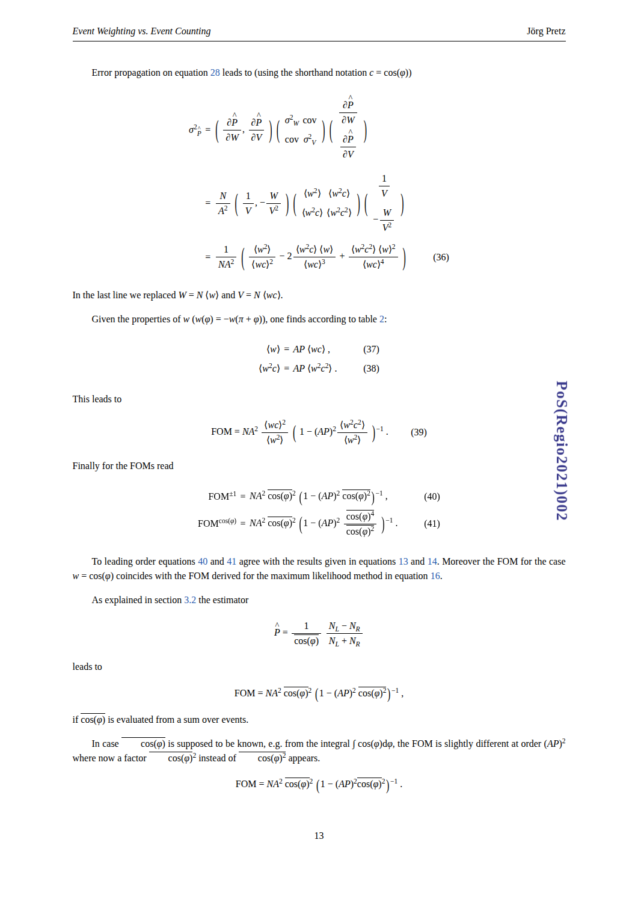PoS(Regio2021)002
Event Weighting vs. Event Counting
Jörg Pretz
Error propagation on equation 28 leads to (using the shorthand notation c = cos(φ))
| σ 2 P | = | ( ∂ P ∂ W , ∂ P ∂ V ) ( / σ 2 W / cov / / cov / σ 2 V / ) ( / ∂ P ∂ W / / ∂ P ∂ V / ) | |
| | = | N A 2 ( 1 V , − W V 2 ) ( / ⟨ w 2 ⟩ / ⟨ w 2 c ⟩ / / ⟨ w 2 c ⟩ / ⟨ w 2 c 2 ⟩ / ) ( / 1 V / / − W V 2 / ) | |
| | = | 1 NA 2 ( ⟨ w 2 ⟩ ⟨ wc ⟩ 2 − 2 ⟨ w 2 c ⟩ ⟨ w ⟩ ⟨ wc ⟩ 3 + ⟨ w 2 c 2 ⟩ ⟨ w ⟩ 2 ⟨ wc ⟩ 4 ) | (36) |
In the last line we replaced W = N ⟨w⟩ and V = N ⟨wc⟩.
Given the properties of w (w(φ) = −w(π + φ)), one finds according to table 2:
| ⟨ w ⟩ | = | AP ⟨ wc ⟩ , | (37) |
| ⟨ w 2 c ⟩ | = | AP ⟨ w 2 c 2 ⟩ . | (38) |
This leads to
FOM = NA2 ⟨wc⟩2⟨w2⟩ ( 1 − (AP)2⟨w2c2⟩⟨w2⟩ )−1 .
(39)
Finally for the FOMs read
| FOM ±1 | = | NA 2 cos( φ ) 2 ( 1 − ( AP ) 2 cos( φ ) 2 ) −1 , | (40) |
| FOM cos( φ ) | = | NA 2 cos( φ ) 2 ( 1 − ( AP ) 2 cos( φ ) 4 cos( φ ) 2 ) −1 . | (41) |
To leading order equations 40 and 41 agree with the results given in equations 13 and 14. Moreover the FOM for the case w = cos(φ) coincides with the FOM derived for the maximum likelihood method in equation 16.
As explained in section 3.2 the estimator
P = 1 cos(φ) NL − NR NL + NR
leads to
FOM = NA2 cos(φ)2 (1 − (AP)2 cos(φ)2)−1 ,
if cos(φ) is evaluated from a sum over events.
In case cos(φ) is supposed to be known, e.g. from the integral ∫ cos(φ)dφ, the FOM is slightly different at order (AP)2 where now a factor cos(φ)2 instead of cos(φ)2 appears.
FOM = NA2 cos(φ)2 (1 − (AP)2cos(φ)2)−1 .
13